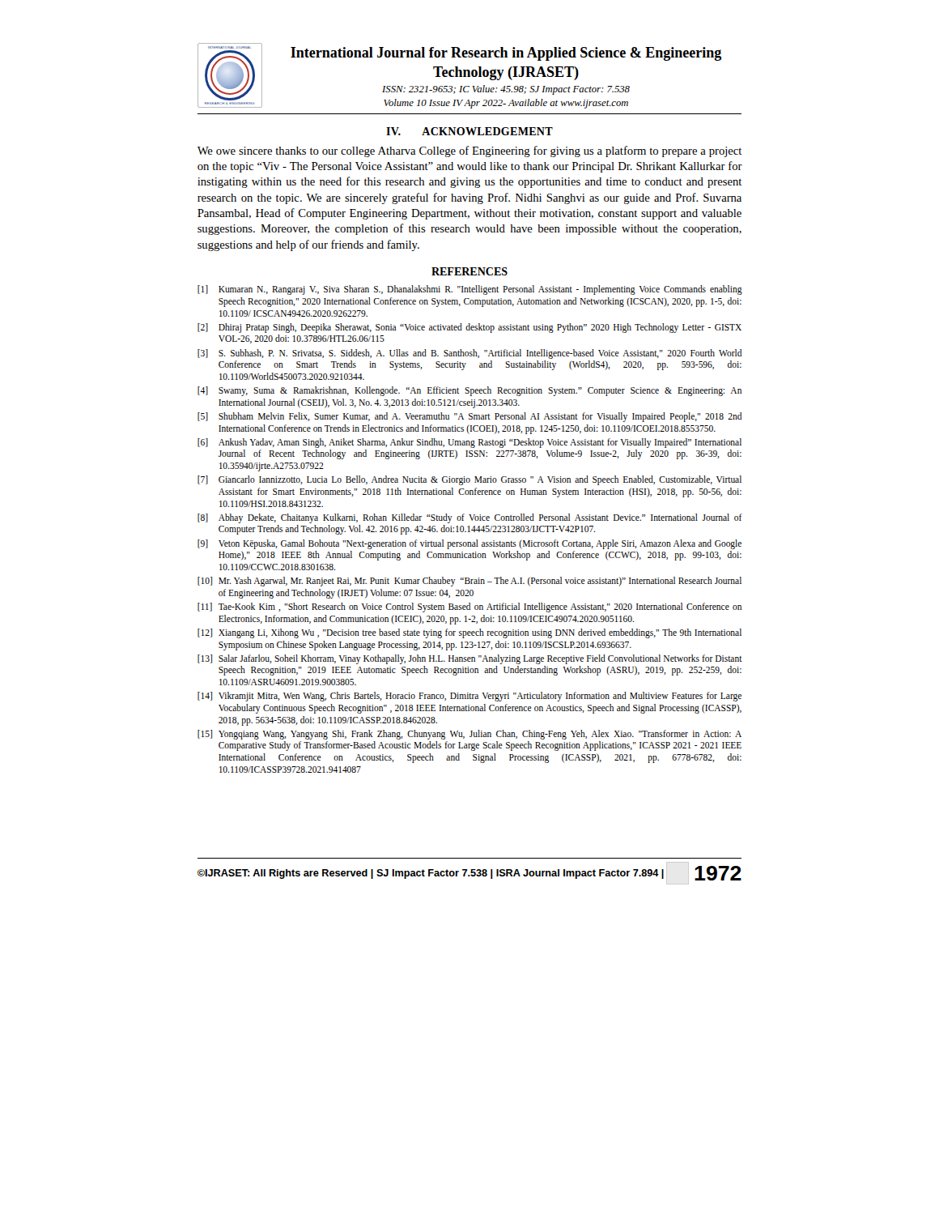INTERNATIONAL JOURNAL
RESEARCH & ENGINEERING
International Journal for Research in Applied Science & Engineering Technology (IJRASET)
ISSN: 2321-9653; IC Value: 45.98; SJ Impact Factor: 7.538
Volume 10 Issue IV Apr 2022- Available at www.ijraset.com
IV. ACKNOWLEDGEMENT
We owe sincere thanks to our college Atharva College of Engineering for giving us a platform to prepare a project on the topic “Viv - The Personal Voice Assistant” and would like to thank our Principal Dr. Shrikant Kallurkar for instigating within us the need for this research and giving us the opportunities and time to conduct and present research on the topic. We are sincerely grateful for having Prof. Nidhi Sanghvi as our guide and Prof. Suvarna Pansambal, Head of Computer Engineering Department, without their motivation, constant support and valuable suggestions. Moreover, the completion of this research would have been impossible without the cooperation, suggestions and help of our friends and family.
REFERENCES
[1] Kumaran N., Rangaraj V., Siva Sharan S., Dhanalakshmi R. "Intelligent Personal Assistant - Implementing Voice Commands enabling Speech Recognition," 2020 International Conference on System, Computation, Automation and Networking (ICSCAN), 2020, pp. 1-5, doi: 10.1109/ ICSCAN49426.2020.9262279.
[2] Dhiraj Pratap Singh, Deepika Sherawat, Sonia “Voice activated desktop assistant using Python” 2020 High Technology Letter - GISTX VOL-26, 2020 doi: 10.37896/HTL26.06/115
[3] S. Subhash, P. N. Srivatsa, S. Siddesh, A. Ullas and B. Santhosh, "Artificial Intelligence-based Voice Assistant," 2020 Fourth World Conference on Smart Trends in Systems, Security and Sustainability (WorldS4), 2020, pp. 593-596, doi: 10.1109/WorldS450073.2020.9210344.
[4] Swamy, Suma & Ramakrishnan, Kollengode. “An Efficient Speech Recognition System.” Computer Science & Engineering: An International Journal (CSEIJ), Vol. 3, No. 4. 3,2013 doi:10.5121/cseij.2013.3403.
[5] Shubham Melvin Felix, Sumer Kumar, and A. Veeramuthu "A Smart Personal AI Assistant for Visually Impaired People," 2018 2nd International Conference on Trends in Electronics and Informatics (ICOEI), 2018, pp. 1245-1250, doi: 10.1109/ICOEI.2018.8553750.
[6] Ankush Yadav, Aman Singh, Aniket Sharma, Ankur Sindhu, Umang Rastogi “Desktop Voice Assistant for Visually Impaired” International Journal of Recent Technology and Engineering (IJRTE) ISSN: 2277-3878, Volume-9 Issue-2, July 2020 pp. 36-39, doi: 10.35940/ijrte.A2753.07922
[7] Giancarlo Iannizzotto, Lucia Lo Bello, Andrea Nucita & Giorgio Mario Grasso " A Vision and Speech Enabled, Customizable, Virtual Assistant for Smart Environments," 2018 11th International Conference on Human System Interaction (HSI), 2018, pp. 50-56, doi: 10.1109/HSI.2018.8431232.
[8] Abhay Dekate, Chaitanya Kulkarni, Rohan Killedar “Study of Voice Controlled Personal Assistant Device.” International Journal of Computer Trends and Technology. Vol. 42. 2016 pp. 42-46. doi:10.14445/22312803/IJCTT-V42P107.
[9] Veton Këpuska, Gamal Bohouta "Next-generation of virtual personal assistants (Microsoft Cortana, Apple Siri, Amazon Alexa and Google Home)," 2018 IEEE 8th Annual Computing and Communication Workshop and Conference (CCWC), 2018, pp. 99-103, doi: 10.1109/CCWC.2018.8301638.
[10] Mr. Yash Agarwal, Mr. Ranjeet Rai, Mr. Punit Kumar Chaubey “Brain – The A.I. (Personal voice assistant)” International Research Journal of Engineering and Technology (IRJET) Volume: 07 Issue: 04, 2020
[11] Tae-Kook Kim , "Short Research on Voice Control System Based on Artificial Intelligence Assistant," 2020 International Conference on Electronics, Information, and Communication (ICEIC), 2020, pp. 1-2, doi: 10.1109/ICEIC49074.2020.9051160.
[12] Xiangang Li, Xihong Wu , "Decision tree based state tying for speech recognition using DNN derived embeddings," The 9th International Symposium on Chinese Spoken Language Processing, 2014, pp. 123-127, doi: 10.1109/ISCSLP.2014.6936637.
[13] Salar Jafarlou, Soheil Khorram, Vinay Kothapally, John H.L. Hansen "Analyzing Large Receptive Field Convolutional Networks for Distant Speech Recognition," 2019 IEEE Automatic Speech Recognition and Understanding Workshop (ASRU), 2019, pp. 252-259, doi: 10.1109/ASRU46091.2019.9003805.
[14] Vikramjit Mitra, Wen Wang, Chris Bartels, Horacio Franco, Dimitra Vergyri "Articulatory Information and Multiview Features for Large Vocabulary Continuous Speech Recognition" , 2018 IEEE International Conference on Acoustics, Speech and Signal Processing (ICASSP), 2018, pp. 5634-5638, doi: 10.1109/ICASSP.2018.8462028.
[15] Yongqiang Wang, Yangyang Shi, Frank Zhang, Chunyang Wu, Julian Chan, Ching-Feng Yeh, Alex Xiao. "Transformer in Action: A Comparative Study of Transformer-Based Acoustic Models for Large Scale Speech Recognition Applications," ICASSP 2021 - 2021 IEEE International Conference on Acoustics, Speech and Signal Processing (ICASSP), 2021, pp. 6778-6782, doi: 10.1109/ICASSP39728.2021.9414087
©IJRASET: All Rights are Reserved | SJ Impact Factor 7.538 | ISRA Journal Impact Factor 7.894 |
1972